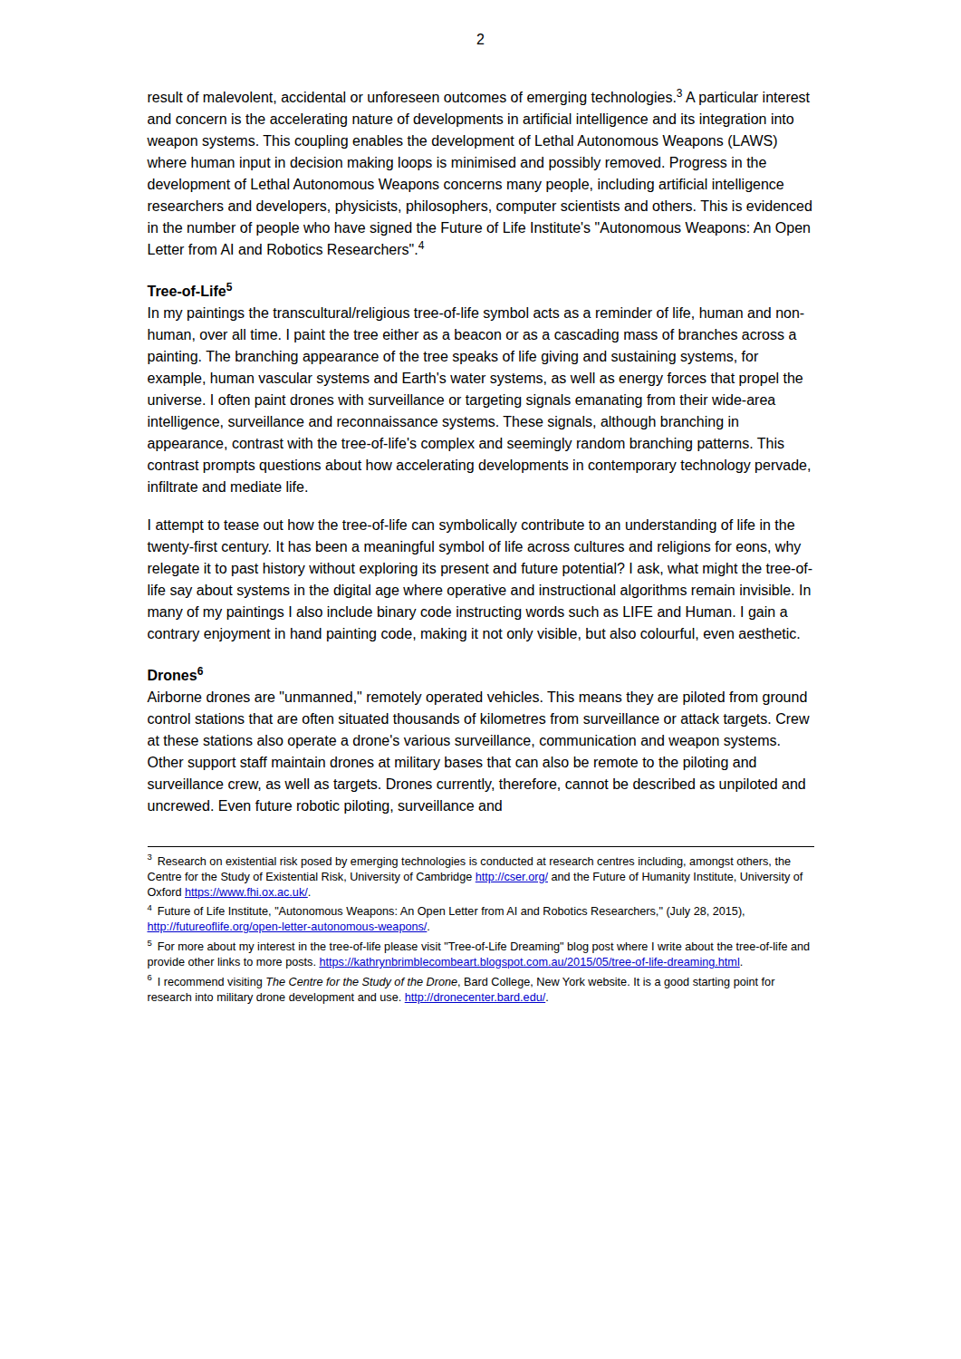2
result of malevolent, accidental or unforeseen outcomes of emerging technologies.3 A particular interest and concern is the accelerating nature of developments in artificial intelligence and its integration into weapon systems. This coupling enables the development of Lethal Autonomous Weapons (LAWS) where human input in decision making loops is minimised and possibly removed. Progress in the development of Lethal Autonomous Weapons concerns many people, including artificial intelligence researchers and developers, physicists, philosophers, computer scientists and others. This is evidenced in the number of people who have signed the Future of Life Institute's "Autonomous Weapons: An Open Letter from AI and Robotics Researchers".4
Tree-of-Life5
In my paintings the transcultural/religious tree-of-life symbol acts as a reminder of life, human and non-human, over all time. I paint the tree either as a beacon or as a cascading mass of branches across a painting. The branching appearance of the tree speaks of life giving and sustaining systems, for example, human vascular systems and Earth's water systems, as well as energy forces that propel the universe. I often paint drones with surveillance or targeting signals emanating from their wide-area intelligence, surveillance and reconnaissance systems. These signals, although branching in appearance, contrast with the tree-of-life's complex and seemingly random branching patterns. This contrast prompts questions about how accelerating developments in contemporary technology pervade, infiltrate and mediate life.
I attempt to tease out how the tree-of-life can symbolically contribute to an understanding of life in the twenty-first century. It has been a meaningful symbol of life across cultures and religions for eons, why relegate it to past history without exploring its present and future potential? I ask, what might the tree-of-life say about systems in the digital age where operative and instructional algorithms remain invisible. In many of my paintings I also include binary code instructing words such as LIFE and Human. I gain a contrary enjoyment in hand painting code, making it not only visible, but also colourful, even aesthetic.
Drones6
Airborne drones are "unmanned," remotely operated vehicles. This means they are piloted from ground control stations that are often situated thousands of kilometres from surveillance or attack targets. Crew at these stations also operate a drone's various surveillance, communication and weapon systems. Other support staff maintain drones at military bases that can also be remote to the piloting and surveillance crew, as well as targets. Drones currently, therefore, cannot be described as unpiloted and uncrewed. Even future robotic piloting, surveillance and
3 Research on existential risk posed by emerging technologies is conducted at research centres including, amongst others, the Centre for the Study of Existential Risk, University of Cambridge http://cser.org/ and the Future of Humanity Institute, University of Oxford https://www.fhi.ox.ac.uk/.
4 Future of Life Institute, "Autonomous Weapons: An Open Letter from AI and Robotics Researchers," (July 28, 2015), http://futureoflife.org/open-letter-autonomous-weapons/.
5 For more about my interest in the tree-of-life please visit "Tree-of-Life Dreaming" blog post where I write about the tree-of-life and provide other links to more posts. https://kathrynbrimblecombeart.blogspot.com.au/2015/05/tree-of-life-dreaming.html.
6 I recommend visiting The Centre for the Study of the Drone, Bard College, New York website. It is a good starting point for research into military drone development and use. http://dronecenter.bard.edu/.